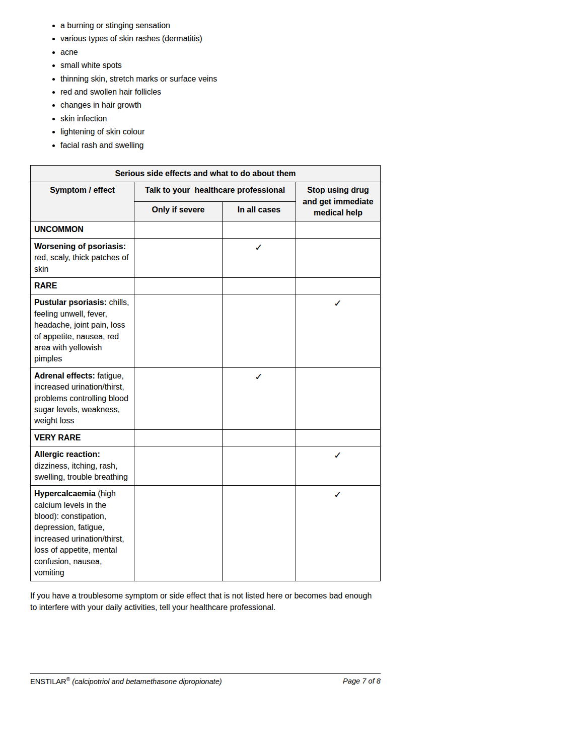a burning or stinging sensation
various types of skin rashes (dermatitis)
acne
small white spots
thinning skin, stretch marks or surface veins
red and swollen hair follicles
changes in hair growth
skin infection
lightening of skin colour
facial rash and swelling
| Serious side effects and what to do about them |
| --- |
| Symptom / effect | Talk to your healthcare professional | Stop using drug and get immediate medical help |
| Only if severe | In all cases |
| UNCOMMON | | | |
| Worsening of psoriasis: red, scaly, thick patches of skin | | ✓ | |
| RARE | | | |
| Pustular psoriasis: chills, feeling unwell, fever, headache, joint pain, loss of appetite, nausea, red area with yellowish pimples | | | ✓ |
| Adrenal effects: fatigue, increased urination/thirst, problems controlling blood sugar levels, weakness, weight loss | | ✓ | |
| VERY RARE | | | |
| Allergic reaction: dizziness, itching, rash, swelling, trouble breathing | | | ✓ |
| Hypercalcaemia (high calcium levels in the blood): constipation, depression, fatigue, increased urination/thirst, loss of appetite, mental confusion, nausea, vomiting | | | ✓ |
If you have a troublesome symptom or side effect that is not listed here or becomes bad enough to interfere with your daily activities, tell your healthcare professional.
ENSTILAR® (calcipotriol and betamethasone dipropionate)
Page 7 of 8